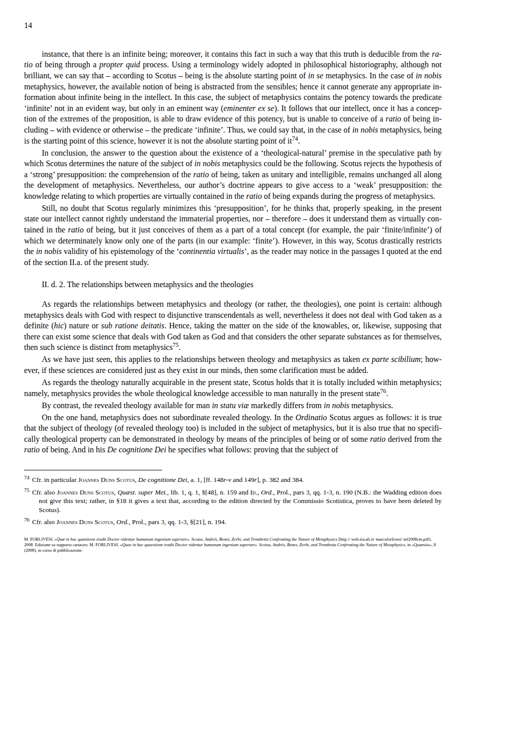14
instance, that there is an infinite being; moreover, it contains this fact in such a way that this truth is deducible from the ratio of being through a propter quid process. Using a terminology widely adopted in philosophical historiography, although not brilliant, we can say that – according to Scotus – being is the absolute starting point of in se metaphysics. In the case of in nobis metaphysics, however, the available notion of being is abstracted from the sensibles; hence it cannot generate any appropriate information about infinite being in the intellect. In this case, the subject of metaphysics contains the potency towards the predicate ‘infinite’ not in an evident way, but only in an eminent way (eminenter ex se). It follows that our intellect, once it has a conception of the extremes of the proposition, is able to draw evidence of this potency, but is unable to conceive of a ratio of being including – with evidence or otherwise – the predicate ‘infinite’. Thus, we could say that, in the case of in nobis metaphysics, being is the starting point of this science, however it is not the absolute starting point of it74.
In conclusion, the answer to the question about the existence of a ‘theological-natural’ premise in the speculative path by which Scotus determines the nature of the subject of in nobis metaphysics could be the following. Scotus rejects the hypothesis of a ‘strong’ presupposition: the comprehension of the ratio of being, taken as unitary and intelligible, remains unchanged all along the development of metaphysics. Nevertheless, our author’s doctrine appears to give access to a ‘weak’ presupposition: the knowledge relating to which properties are virtually contained in the ratio of being expands during the progress of metaphysics.
Still, no doubt that Scotus regularly minimizes this ‘presupposition’, for he thinks that, properly speaking, in the present state our intellect cannot rightly understand the immaterial properties, nor – therefore – does it understand them as virtually contained in the ratio of being, but it just conceives of them as a part of a total concept (for example, the pair ‘finite/infinite’) of which we determinately know only one of the parts (in our example: ‘finite’). However, in this way, Scotus drastically restricts the in nobis validity of his epistemology of the ‘continentia virtualis’, as the reader may notice in the passages I quoted at the end of the section II.a. of the present study.
II. d. 2. The relationships between metaphysics and the theologies
As regards the relationships between metaphysics and theology (or rather, the theologies), one point is certain: although metaphysics deals with God with respect to disjunctive transcendentals as well, nevertheless it does not deal with God taken as a definite (hic) nature or sub ratione deitatis. Hence, taking the matter on the side of the knowables, or, likewise, supposing that there can exist some science that deals with God taken as God and that considers the other separate substances as for themselves, then such science is distinct from metaphysics75.
As we have just seen, this applies to the relationships between theology and metaphysics as taken ex parte scibilium; however, if these sciences are considered just as they exist in our minds, then some clarification must be added.
As regards the theology naturally acquirable in the present state, Scotus holds that it is totally included within metaphysics; namely, metaphysics provides the whole theological knowledge accessible to man naturally in the present state76.
By contrast, the revealed theology available for man in statu viæ markedly differs from in nobis metaphysics.
On the one hand, metaphysics does not subordinate revealed theology. In the Ordinatio Scotus argues as follows: it is true that the subject of theology (of revealed theology too) is included in the subject of metaphysics, but it is also true that no specifically theological property can be demonstrated in theology by means of the principles of being or of some ratio derived from the ratio of being. And in his De cognitione Dei he specifies what follows: proving that the subject of
74 Cfr. in particular Joannes Duns Scotus, De cognitione Dei, a. 1, [ff. 148r-v and 149r], p. 382 and 384.
75 Cfr. also Joannes Duns Scotus, Quæst. super Met., lib. 1, q. 1, §[48], n. 159 and Id., Ord., Prol., pars 3, qq. 1-3, n. 190 (N.B.: the Wadding edition does not give this text; rather, in §18 it gives a text that, according to the edition directed by the Commissio Scotistica, proves to have been deleted by Scotus).
76 Cfr. also Joannes Duns Scotus, Ord., Prol., pars 3, qq. 1-3, §[21], n. 194.
M. FORLIVESI, «Quæ in hac quæstione tradit Doctor videntur humanum ingenium superare». Scotus, Andrés, Bonet, Zerbi, and Trombetta Confronting the Nature of Metaphysics [http:// web.tiscali.it/ marcoforlivesi/ mf2008cm.pdf], 2008. Edizione su supporto cartaceo: M. FORLIVESI, «Quae in hac quaestione tradit Doctor videntur humanum ingenium superare». Scotus, Andrés, Bonet, Zerbi, and Trombetta Confronting the Nature of Metaphysics, in «Quaestio», 8 (2008), in corso di pubblicazione.